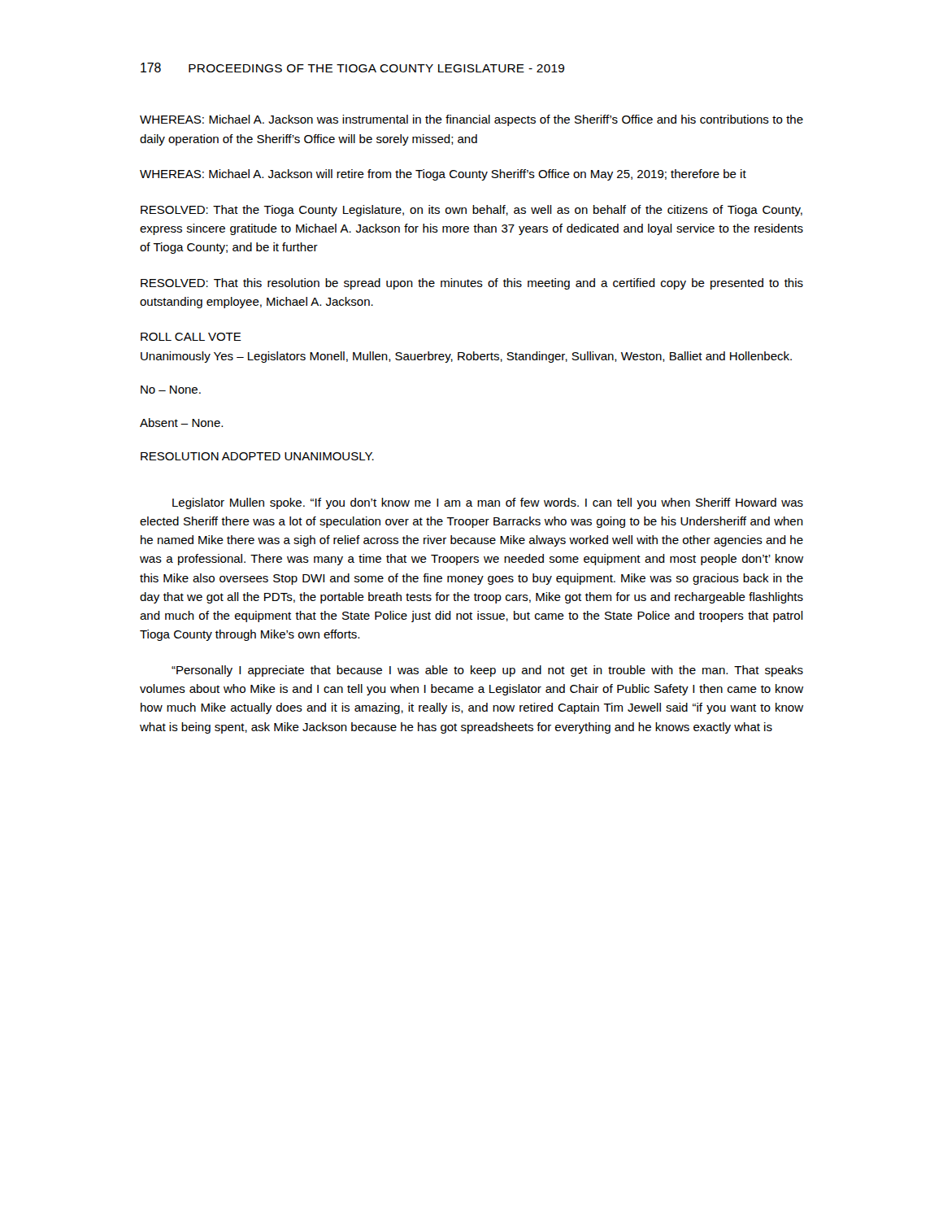178 PROCEEDINGS OF THE TIOGA COUNTY LEGISLATURE - 2019
WHEREAS: Michael A. Jackson was instrumental in the financial aspects of the Sheriff’s Office and his contributions to the daily operation of the Sheriff’s Office will be sorely missed; and
WHEREAS: Michael A. Jackson will retire from the Tioga County Sheriff’s Office on May 25, 2019; therefore be it
RESOLVED: That the Tioga County Legislature, on its own behalf, as well as on behalf of the citizens of Tioga County, express sincere gratitude to Michael A. Jackson for his more than 37 years of dedicated and loyal service to the residents of Tioga County; and be it further
RESOLVED: That this resolution be spread upon the minutes of this meeting and a certified copy be presented to this outstanding employee, Michael A. Jackson.
Roll Call Vote
Unanimously Yes – Legislators Monell, Mullen, Sauerbrey, Roberts, Standinger, Sullivan, Weston, Balliet and Hollenbeck.
No – None.
Absent – None.
Resolution Adopted Unanimously.
Legislator Mullen spoke. “If you don’t know me I am a man of few words. I can tell you when Sheriff Howard was elected Sheriff there was a lot of speculation over at the Trooper Barracks who was going to be his Undersheriff and when he named Mike there was a sigh of relief across the river because Mike always worked well with the other agencies and he was a professional. There was many a time that we Troopers we needed some equipment and most people don’t’ know this Mike also oversees Stop DWI and some of the fine money goes to buy equipment. Mike was so gracious back in the day that we got all the PDTs, the portable breath tests for the troop cars, Mike got them for us and rechargeable flashlights and much of the equipment that the State Police just did not issue, but came to the State Police and troopers that patrol Tioga County through Mike’s own efforts.
“Personally I appreciate that because I was able to keep up and not get in trouble with the man. That speaks volumes about who Mike is and I can tell you when I became a Legislator and Chair of Public Safety I then came to know how much Mike actually does and it is amazing, it really is, and now retired Captain Tim Jewell said “if you want to know what is being spent, ask Mike Jackson because he has got spreadsheets for everything and he knows exactly what is